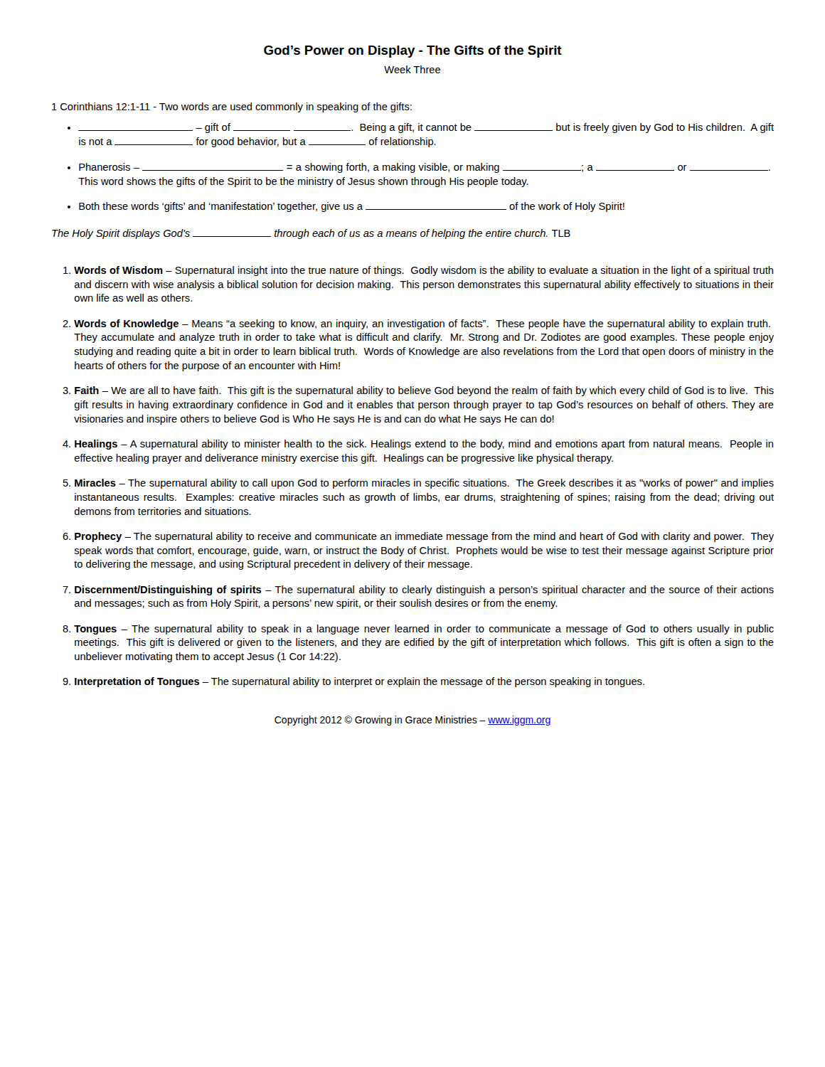God’s Power on Display - The Gifts of the Spirit
Week Three
1 Corinthians 12:1-11 - Two words are used commonly in speaking of the gifts:
– gift of . Being a gift, it cannot be but is freely given by God to His children. A gift is not a for good behavior, but a of relationship.
Phanerosis – = a showing forth, a making visible, or making ; a or . This word shows the gifts of the Spirit to be the ministry of Jesus shown through His people today.
Both these words ‘gifts’ and ‘manifestation’ together, give us a of the work of Holy Spirit!
The Holy Spirit displays God's through each of us as a means of helping the entire church. TLB
Words of Wisdom – Supernatural insight into the true nature of things. Godly wisdom is the ability to evaluate a situation in the light of a spiritual truth and discern with wise analysis a biblical solution for decision making. This person demonstrates this supernatural ability effectively to situations in their own life as well as others.
Words of Knowledge – Means “a seeking to know, an inquiry, an investigation of facts”. These people have the supernatural ability to explain truth. They accumulate and analyze truth in order to take what is difficult and clarify. Mr. Strong and Dr. Zodiotes are good examples. These people enjoy studying and reading quite a bit in order to learn biblical truth. Words of Knowledge are also revelations from the Lord that open doors of ministry in the hearts of others for the purpose of an encounter with Him!
Faith – We are all to have faith. This gift is the supernatural ability to believe God beyond the realm of faith by which every child of God is to live. This gift results in having extraordinary confidence in God and it enables that person through prayer to tap God’s resources on behalf of others. They are visionaries and inspire others to believe God is Who He says He is and can do what He says He can do!
Healings – A supernatural ability to minister health to the sick. Healings extend to the body, mind and emotions apart from natural means. People in effective healing prayer and deliverance ministry exercise this gift. Healings can be progressive like physical therapy.
Miracles – The supernatural ability to call upon God to perform miracles in specific situations. The Greek describes it as "works of power" and implies instantaneous results. Examples: creative miracles such as growth of limbs, ear drums, straightening of spines; raising from the dead; driving out demons from territories and situations.
Prophecy – The supernatural ability to receive and communicate an immediate message from the mind and heart of God with clarity and power. They speak words that comfort, encourage, guide, warn, or instruct the Body of Christ. Prophets would be wise to test their message against Scripture prior to delivering the message, and using Scriptural precedent in delivery of their message.
Discernment/Distinguishing of spirits – The supernatural ability to clearly distinguish a person’s spiritual character and the source of their actions and messages; such as from Holy Spirit, a persons’ new spirit, or their soulish desires or from the enemy.
Tongues – The supernatural ability to speak in a language never learned in order to communicate a message of God to others usually in public meetings. This gift is delivered or given to the listeners, and they are edified by the gift of interpretation which follows. This gift is often a sign to the unbeliever motivating them to accept Jesus (1 Cor 14:22).
Interpretation of Tongues – The supernatural ability to interpret or explain the message of the person speaking in tongues.
Copyright 2012 © Growing in Grace Ministries – www.iggm.org